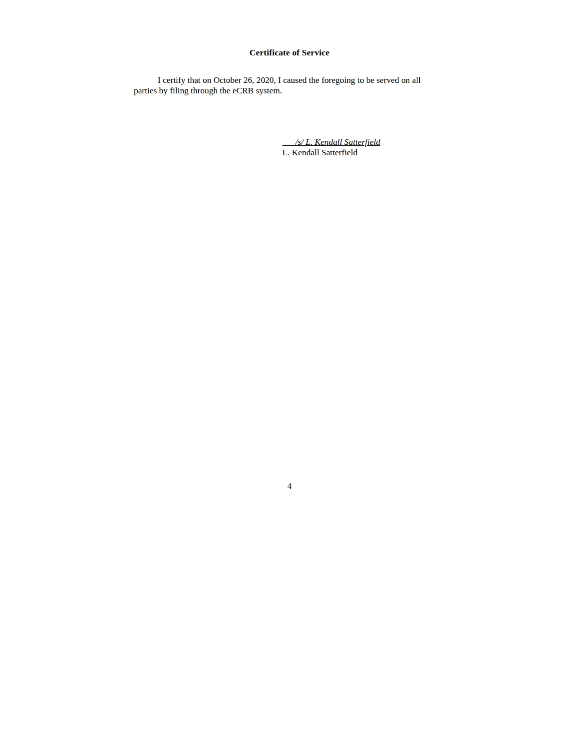Certificate of Service
I certify that on October 26, 2020, I caused the foregoing to be served on all parties by filing through the eCRB system.
/s/ L. Kendall Satterfield L. Kendall Satterfield
4